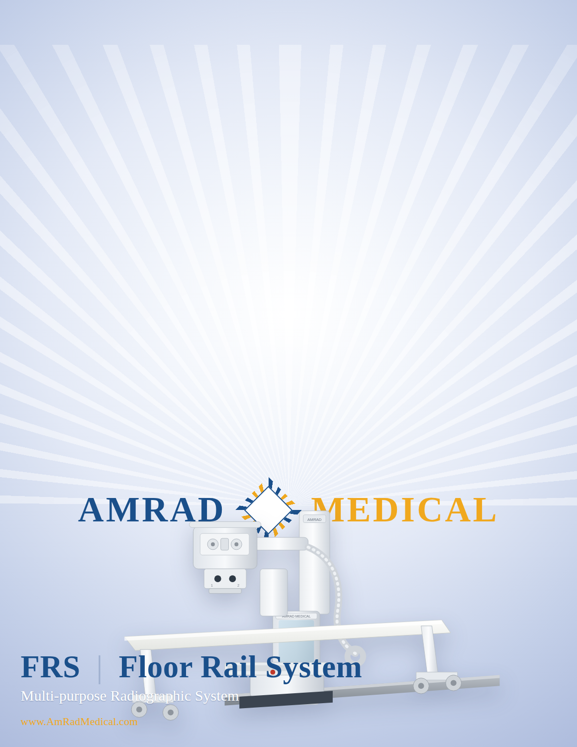AMRAD MEDICAL
AMRAD AMRAD MEDICAL 1 2
AmRad Medical FRS Floor Rail System radiographic imaging suite.
FRS | Floor Rail System
Multi-purpose Radiographic System
www.AmRadMedical.com